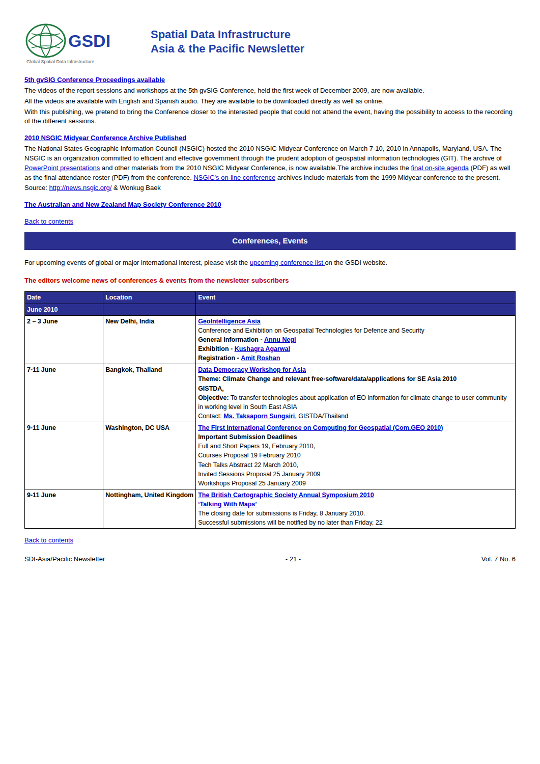GSDI Global Spatial Data Infrastructure
Spatial Data Infrastructure
Asia & the Pacific Newsletter
5th gvSIG Conference Proceedings available
The videos of the report sessions and workshops at the 5th gvSIG Conference, held the first week of December 2009, are now available.
All the videos are available with English and Spanish audio. They are available to be downloaded directly as well as online.
With this publishing, we pretend to bring the Conference closer to the interested people that could not attend the event, having the possibility to access to the recording of the different sessions.
2010 NSGIC Midyear Conference Archive Published
The National States Geographic Information Council (NSGIC) hosted the 2010 NSGIC Midyear Conference on March 7-10, 2010 in Annapolis, Maryland, USA. The NSGIC is an organization committed to efficient and effective government through the prudent adoption of geospatial information technologies (GIT). The archive of PowerPoint presentations and other materials from the 2010 NSGIC Midyear Conference, is now available.The archive includes the final on-site agenda (PDF) as well as the final attendance roster (PDF) from the conference. NSGIC's on-line conference archives include materials from the 1999 Midyear conference to the present.
Source: http://news.nsgic.org/ & Wonkug Baek
The Australian and New Zealand Map Society Conference 2010
Back to contents
Conferences, Events
For upcoming events of global or major international interest, please visit the upcoming conference list on the GSDI website.
The editors welcome news of conferences & events from the newsletter subscribers
| Date | Location | Event |
| --- | --- | --- |
| June 2010 | | |
| 2 – 3 June | New Delhi, India | GeoIntelligence Asia Conference and Exhibition on Geospatial Technologies for Defence and Security General Information - Annu Negi Exhibition - Kushagra Agarwal Registration - Amit Roshan |
| 7-11 June | Bangkok, Thailand | Data Democracy Workshop for Asia Theme: Climate Change and relevant free-software/data/applications for SE Asia 2010 GISTDA, Objective: To transfer technologies about application of EO information for climate change to user community in working level in South East ASIA Contact: Ms. Taksaporn Sungsiri , GISTDA/Thailand |
| 9-11 June | Washington, DC USA | The First International Conference on Computing for Geospatial (Com.GEO 2010) Important Submission Deadlines Full and Short Papers 19, February 2010, Courses Proposal 19 February 2010 Tech Talks Abstract 22 March 2010, Invited Sessions Proposal 25 January 2009 Workshops Proposal 25 January 2009 |
| 9-11 June | Nottingham, United Kingdom | The British Cartographic Society Annual Symposium 2010 ‘Talking With Maps’ The closing date for submissions is Friday, 8 January 2010. Successful submissions will be notified by no later than Friday, 22 |
Back to contents
SDI-Asia/Pacific Newsletter
- 21 -
Vol. 7 No. 6